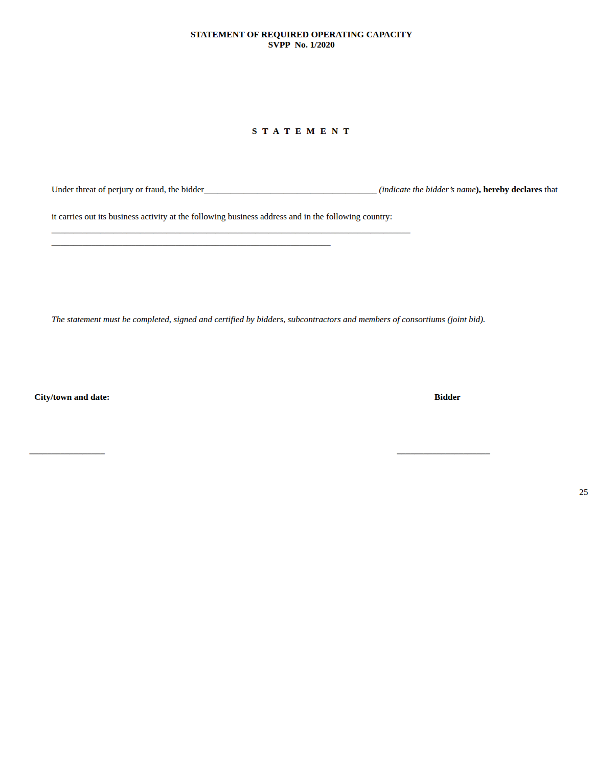STATEMENT OF REQUIRED OPERATING CAPACITY
SVPP No. 1/2020
S T A T E M E N T
Under threat of perjury or fraud, the bidder_______________________________________ (indicate the bidder’s name), hereby declares that
it carries out its business activity at the following business address and in the following country: _________________________________________________________________________________ _______________________________________________________________
The statement must be completed, signed and certified by bidders, subcontractors and members of consortiums (joint bid).
City/town and date: Bidder
_________________ _____________________
25